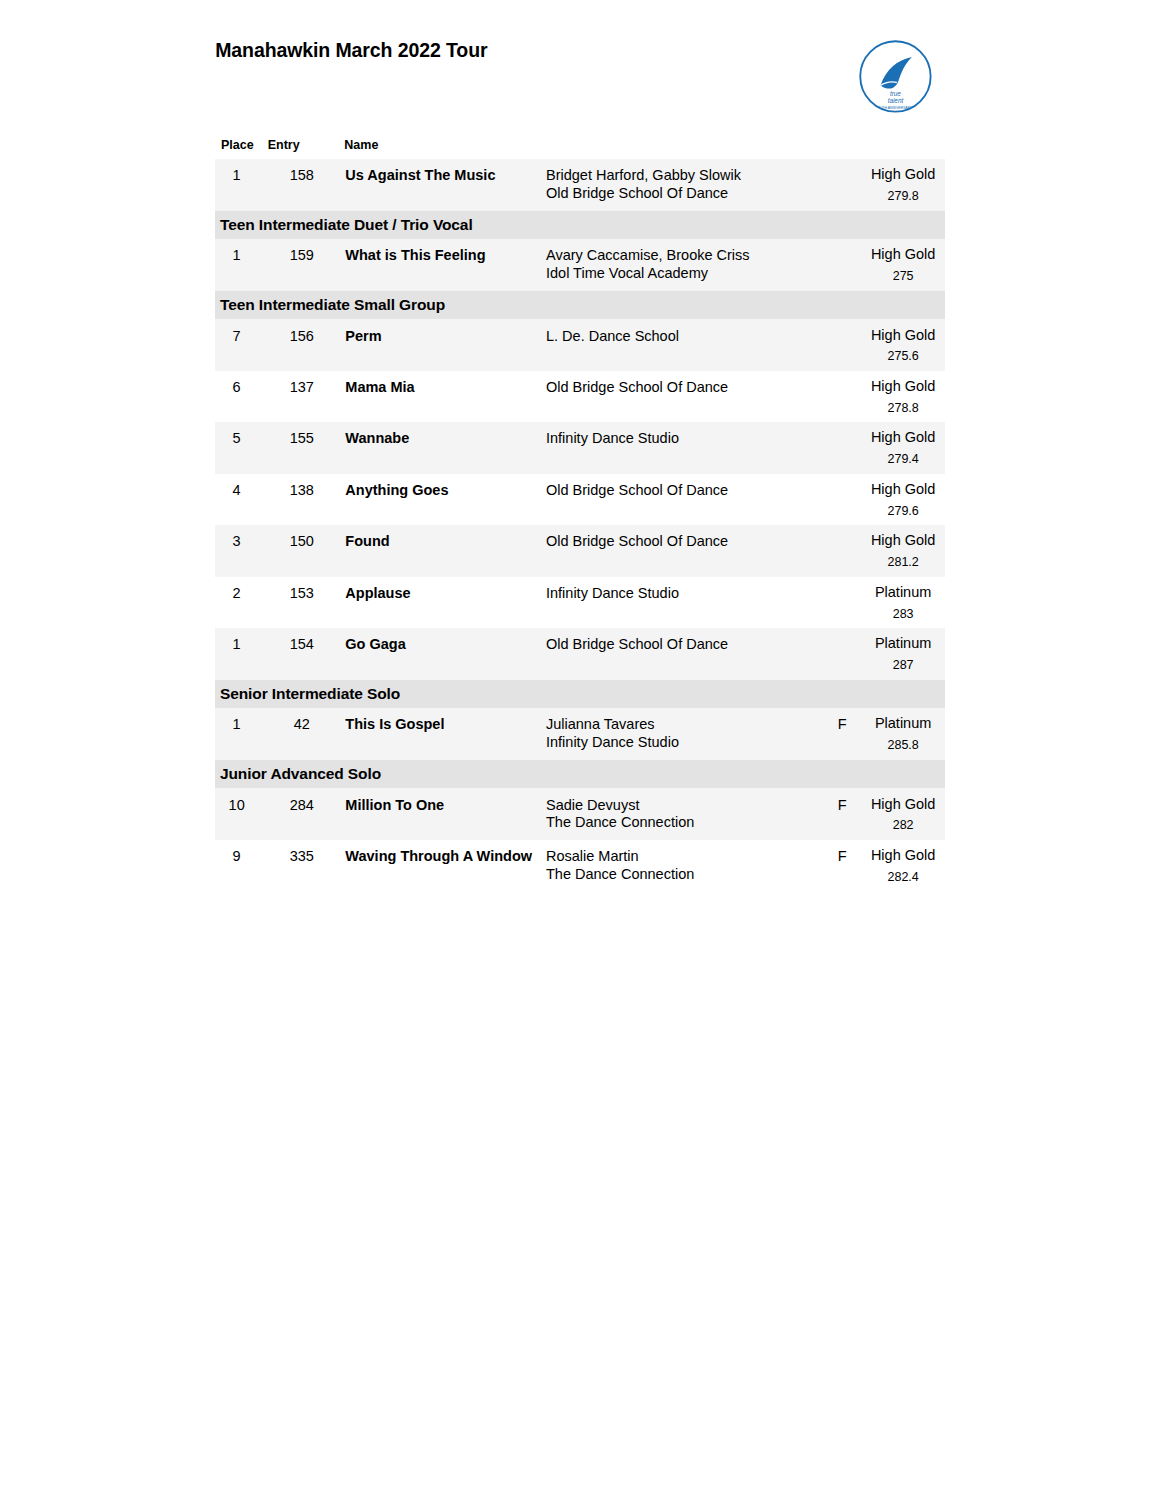Manahawkin March 2022 Tour
true talent 10⁠TH ANNIVERSARY
| Place | Entry | Name | | | |
| --- | --- | --- | --- | --- | --- |
| 1 | 158 | Us Against The Music | Bridget Harford, Gabby Slowik Old Bridge School Of Dance | | High Gold 279.8 |
| Teen Intermediate Duet / Trio Vocal |
| 1 | 159 | What is This Feeling | Avary Caccamise, Brooke Criss Idol Time Vocal Academy | | High Gold 275 |
| Teen Intermediate Small Group |
| 7 | 156 | Perm | L. De. Dance School | | High Gold 275.6 |
| 6 | 137 | Mama Mia | Old Bridge School Of Dance | | High Gold 278.8 |
| 5 | 155 | Wannabe | Infinity Dance Studio | | High Gold 279.4 |
| 4 | 138 | Anything Goes | Old Bridge School Of Dance | | High Gold 279.6 |
| 3 | 150 | Found | Old Bridge School Of Dance | | High Gold 281.2 |
| 2 | 153 | Applause | Infinity Dance Studio | | Platinum 283 |
| 1 | 154 | Go Gaga | Old Bridge School Of Dance | | Platinum 287 |
| Senior Intermediate Solo |
| 1 | 42 | This Is Gospel | Julianna Tavares Infinity Dance Studio | F | Platinum 285.8 |
| Junior Advanced Solo |
| 10 | 284 | Million To One | Sadie Devuyst The Dance Connection | F | High Gold 282 |
| 9 | 335 | Waving Through A Window | Rosalie Martin The Dance Connection | F | High Gold 282.4 |